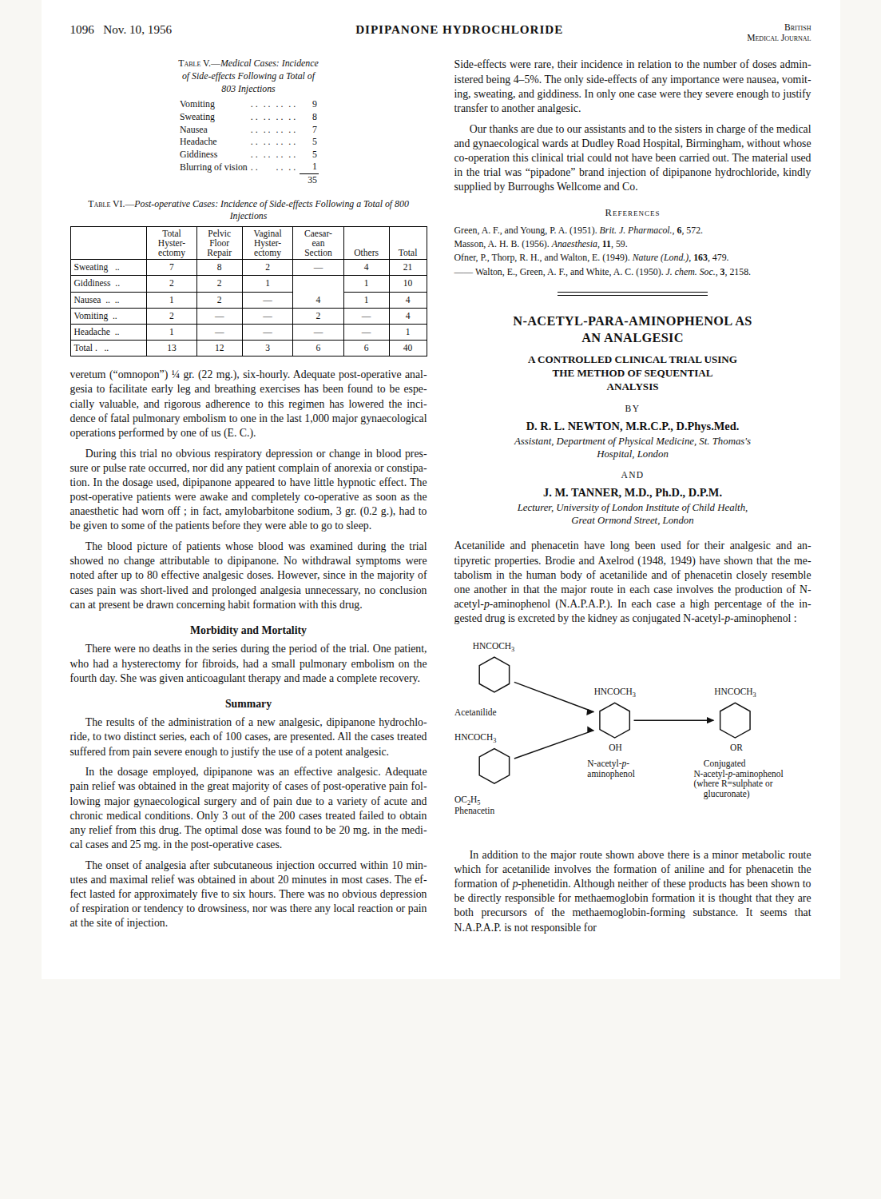1096 Nov. 10, 1956
DIPIPANONE HYDROCHLORIDE
British
Medical Journal
Table V.— Medical Cases: Incidence of Side-effects Following a Total of 803 Injections
| Vomiting | .. | .. | .. | .. | 9 |
| Sweating | .. | .. | .. | .. | 8 |
| Nausea | .. | .. | .. | .. | 7 |
| Headache | .. | .. | .. | .. | 5 |
| Giddiness | .. | .. | .. | .. | 5 |
| Blurring of vision | .. | | .. | .. | 1 |
| | | | | | 35 |
Table VI.— Post-operative Cases: Incidence of Side-effects Following a Total of 800 Injections
| | Total Hyster- ectomy | Pelvic Floor Repair | Vaginal Hyster- ectomy | Caesar- ean Section | Others | Total |
| --- | --- | --- | --- | --- | --- | --- |
| Sweating .. | 7 | 8 | 2 | — | 4 | 21 |
| Giddiness .. | 2 | 2 | 1 | 4 | 1 | 10 |
| Nausea .. .. | 1 | 2 | — | 1 | 4 |
| Vomiting .. | 2 | — | — | 2 | — | 4 |
| Headache .. | 1 | — | — | — | — | 1 |
| Total . .. | 13 | 12 | 3 | 6 | 6 | 40 |
veretum (“omnopon”) ¼ gr. (22 mg.), six-hourly. Adequate post-operative analgesia to facilitate early leg and breathing exercises has been found to be especially valuable, and rigorous adherence to this regimen has lowered the incidence of fatal pulmonary embolism to one in the last 1,000 major gynaecological operations performed by one of us (E. C.).
During this trial no obvious respiratory depression or change in blood pressure or pulse rate occurred, nor did any patient complain of anorexia or constipation. In the dosage used, dipipanone appeared to have little hypnotic effect. The post-operative patients were awake and completely co-operative as soon as the anaesthetic had worn off ; in fact, amylobarbitone sodium, 3 gr. (0.2 g.), had to be given to some of the patients before they were able to go to sleep.
The blood picture of patients whose blood was examined during the trial showed no change attributable to dipipanone. No withdrawal symptoms were noted after up to 80 effective analgesic doses. However, since in the majority of cases pain was short-lived and prolonged analgesia unnecessary, no conclusion can at present be drawn concerning habit formation with this drug.
Morbidity and Mortality
There were no deaths in the series during the period of the trial. One patient, who had a hysterectomy for fibroids, had a small pulmonary embolism on the fourth day. She was given anticoagulant therapy and made a complete recovery.
Summary
The results of the administration of a new analgesic, dipipanone hydrochloride, to two distinct series, each of 100 cases, are presented. All the cases treated suffered from pain severe enough to justify the use of a potent analgesic.
In the dosage employed, dipipanone was an effective analgesic. Adequate pain relief was obtained in the great majority of cases of post-operative pain following major gynaecological surgery and of pain due to a variety of acute and chronic medical conditions. Only 3 out of the 200 cases treated failed to obtain any relief from this drug. The optimal dose was found to be 20 mg. in the medical cases and 25 mg. in the post-operative cases.
The onset of analgesia after subcutaneous injection occurred within 10 minutes and maximal relief was obtained in about 20 minutes in most cases. The effect lasted for approximately five to six hours. There was no obvious depression of respiration or tendency to drowsiness, nor was there any local reaction or pain at the site of injection.
Side-effects were rare, their incidence in relation to the number of doses administered being 4–5%. The only side-effects of any importance were nausea, vomiting, sweating, and giddiness. In only one case were they severe enough to justify transfer to another analgesic.
Our thanks are due to our assistants and to the sisters in charge of the medical and gynaecological wards at Dudley Road Hospital, Birmingham, without whose co-operation this clinical trial could not have been carried out. The material used in the trial was “pipadone” brand injection of dipipanone hydrochloride, kindly supplied by Burroughs Wellcome and Co.
References
Green, A. F., and Young, P. A. (1951). Brit. J. Pharmacol., 6, 572.
Masson, A. H. B. (1956). Anaesthesia, 11, 59.
Ofner, P., Thorp, R. H., and Walton, E. (1949). Nature (Lond.), 163, 479.
—— Walton, E., Green, A. F., and White, A. C. (1950). J. chem. Soc., 3, 2158.
N-ACETYL-PARA-AMINOPHENOL AS
AN ANALGESIC
A CONTROLLED CLINICAL TRIAL USING
THE METHOD OF SEQUENTIAL
ANALYSIS
BY
D. R. L. NEWTON, M.R.C.P., D.Phys.Med.
Assistant, Department of Physical Medicine, St. Thomas's
Hospital, London
AND
J. M. TANNER, M.D., Ph.D., D.P.M.
Lecturer, University of London Institute of Child Health,
Great Ormond Street, London
Acetanilide and phenacetin have long been used for their analgesic and antipyretic properties. Brodie and Axelrod (1948, 1949) have shown that the metabolism in the human body of acetanilide and of phenacetin closely resemble one another in that the major route in each case involves the production of N-acetyl-p-aminophenol (N.A.P.A.P.). In each case a high percentage of the ingested drug is excreted by the kidney as conjugated N-acetyl-p-aminophenol :
HNCOCH3 HNCOCH3 OC2H5 Phenacetin Acetanilide HNCOCH3 OH N-acetyl-p- aminophenol HNCOCH3 OR Conjugated N-acetyl-p-aminophenol (where R=sulphate or glucuronate)
In addition to the major route shown above there is a minor metabolic route which for acetanilide involves the formation of aniline and for phenacetin the formation of p-phenetidin. Although neither of these products has been shown to be directly responsible for methaemoglobin formation it is thought that they are both precursors of the methaemoglobin-forming substance. It seems that N.A.P.A.P. is not responsible for